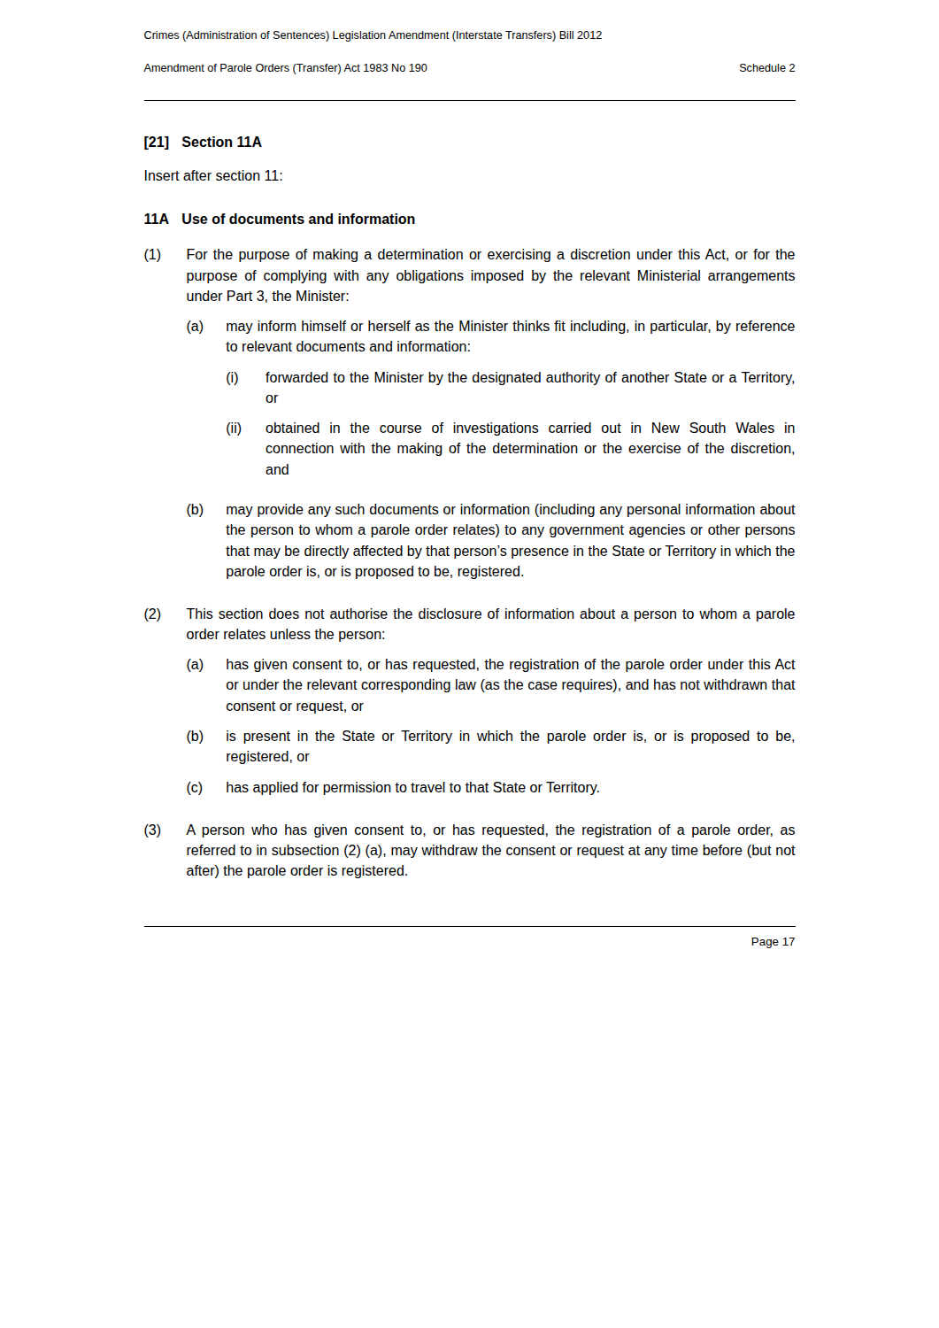Crimes (Administration of Sentences) Legislation Amendment (Interstate Transfers) Bill 2012
Amendment of Parole Orders (Transfer) Act 1983 No 190 Schedule 2
[21] Section 11A
Insert after section 11:
11A Use of documents and information
(1)
For the purpose of making a determination or exercising a discretion under this Act, or for the purpose of complying with any obligations imposed by the relevant Ministerial arrangements under Part 3, the Minister:
(a)
may inform himself or herself as the Minister thinks fit including, in particular, by reference to relevant documents and information:
(i)
forwarded to the Minister by the designated authority of another State or a Territory, or
(ii)
obtained in the course of investigations carried out in New South Wales in connection with the making of the determination or the exercise of the discretion, and
(b)
may provide any such documents or information (including any personal information about the person to whom a parole order relates) to any government agencies or other persons that may be directly affected by that person’s presence in the State or Territory in which the parole order is, or is proposed to be, registered.
(2)
This section does not authorise the disclosure of information about a person to whom a parole order relates unless the person:
(a)
has given consent to, or has requested, the registration of the parole order under this Act or under the relevant corresponding law (as the case requires), and has not withdrawn that consent or request, or
(b)
is present in the State or Territory in which the parole order is, or is proposed to be, registered, or
(c)
has applied for permission to travel to that State or Territory.
(3)
A person who has given consent to, or has requested, the registration of a parole order, as referred to in subsection (2) (a), may withdraw the consent or request at any time before (but not after) the parole order is registered.
Page 17